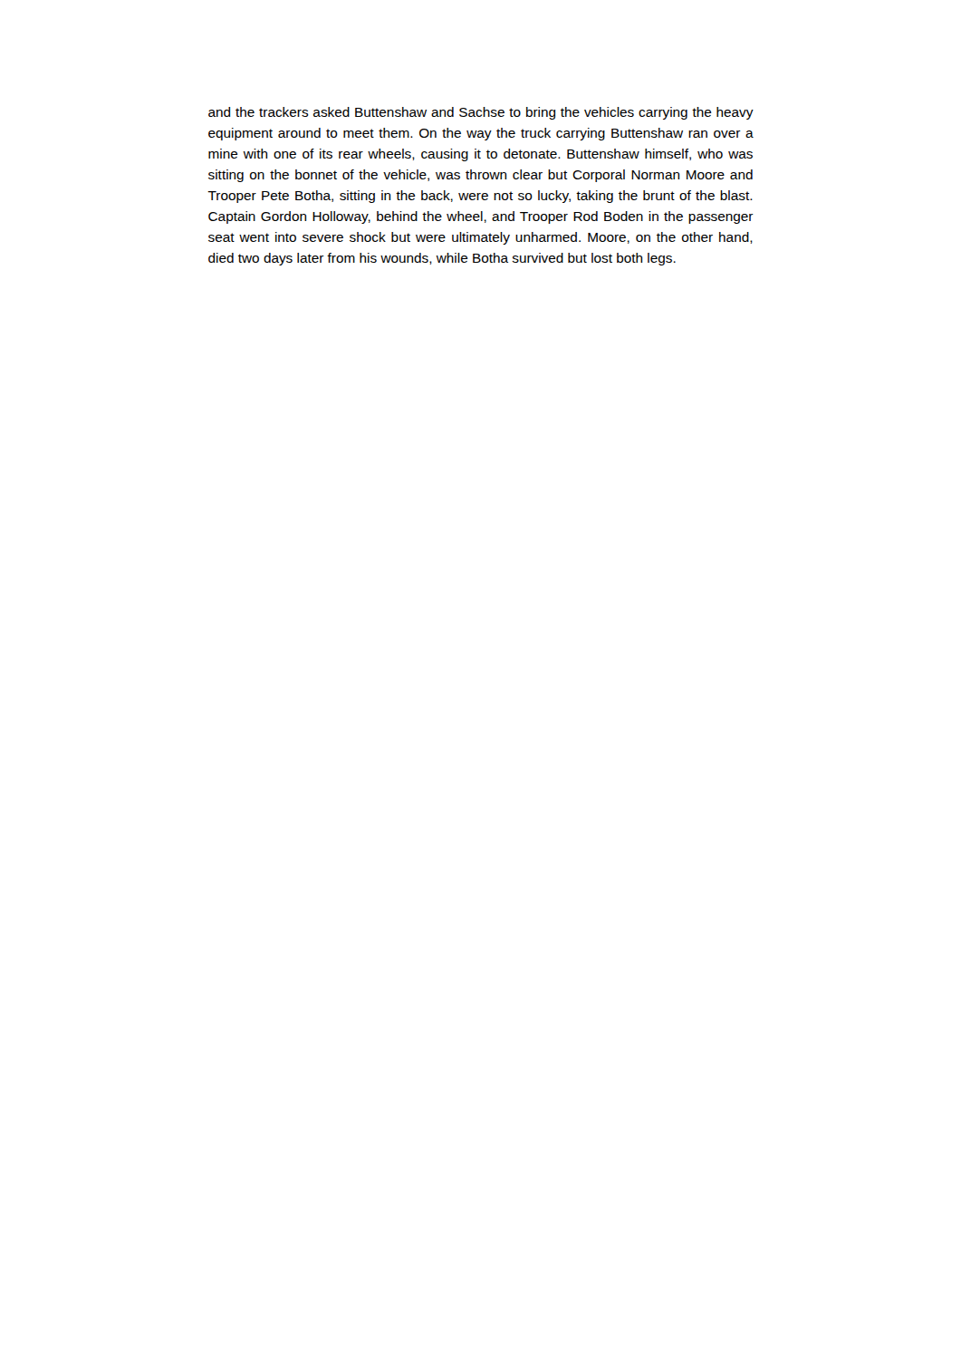and the trackers asked Buttenshaw and Sachse to bring the vehicles carrying the heavy equipment around to meet them. On the way the truck carrying Buttenshaw ran over a mine with one of its rear wheels, causing it to detonate. Buttenshaw himself, who was sitting on the bonnet of the vehicle, was thrown clear but Corporal Norman Moore and Trooper Pete Botha, sitting in the back, were not so lucky, taking the brunt of the blast. Captain Gordon Holloway, behind the wheel, and Trooper Rod Boden in the passenger seat went into severe shock but were ultimately unharmed. Moore, on the other hand, died two days later from his wounds, while Botha survived but lost both legs.